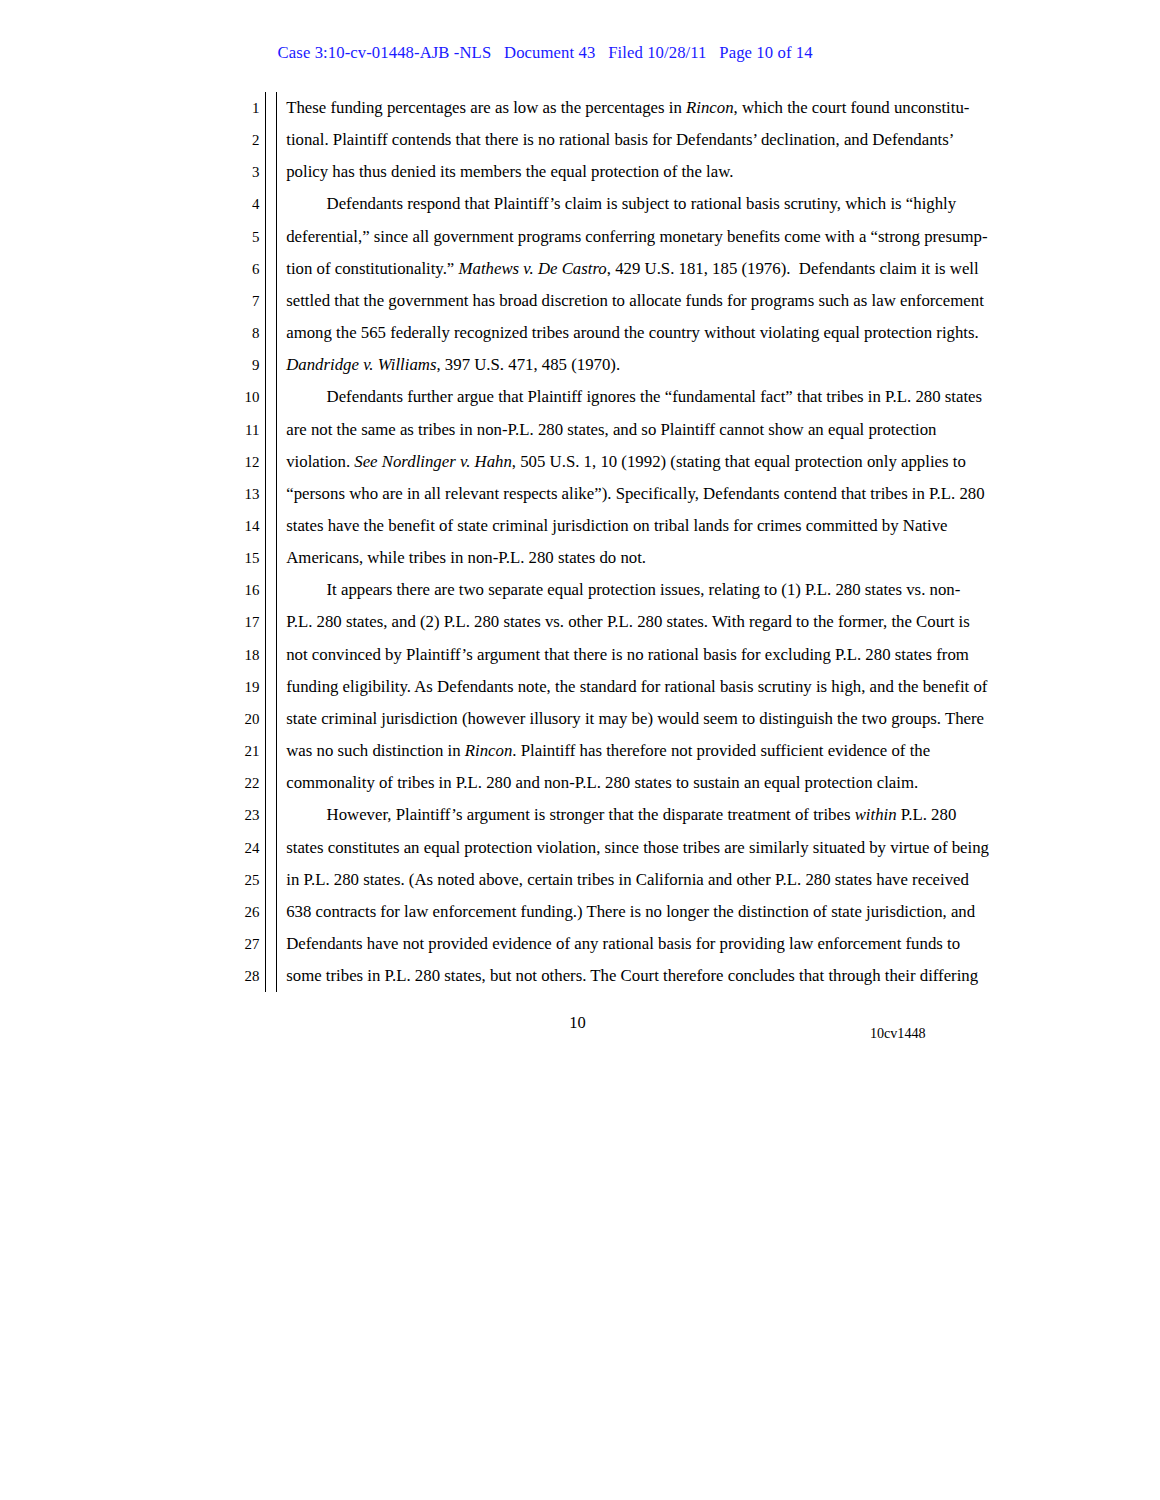Case 3:10-cv-01448-AJB -NLS Document 43 Filed 10/28/11 Page 10 of 14
These funding percentages are as low as the percentages in Rincon, which the court found unconstitu-
tional. Plaintiff contends that there is no rational basis for Defendants’ declination, and Defendants’
policy has thus denied its members the equal protection of the law.
Defendants respond that Plaintiff’s claim is subject to rational basis scrutiny, which is “highly
deferential,” since all government programs conferring monetary benefits come with a “strong presump-
tion of constitutionality.” Mathews v. De Castro, 429 U.S. 181, 185 (1976). Defendants claim it is well
settled that the government has broad discretion to allocate funds for programs such as law enforcement
among the 565 federally recognized tribes around the country without violating equal protection rights.
Dandridge v. Williams, 397 U.S. 471, 485 (1970).
Defendants further argue that Plaintiff ignores the “fundamental fact” that tribes in P.L. 280 states
are not the same as tribes in non-P.L. 280 states, and so Plaintiff cannot show an equal protection
violation. See Nordlinger v. Hahn, 505 U.S. 1, 10 (1992) (stating that equal protection only applies to
“persons who are in all relevant respects alike”). Specifically, Defendants contend that tribes in P.L. 280
states have the benefit of state criminal jurisdiction on tribal lands for crimes committed by Native
Americans, while tribes in non-P.L. 280 states do not.
It appears there are two separate equal protection issues, relating to (1) P.L. 280 states vs. non-
P.L. 280 states, and (2) P.L. 280 states vs. other P.L. 280 states. With regard to the former, the Court is
not convinced by Plaintiff’s argument that there is no rational basis for excluding P.L. 280 states from
funding eligibility. As Defendants note, the standard for rational basis scrutiny is high, and the benefit of
state criminal jurisdiction (however illusory it may be) would seem to distinguish the two groups. There
was no such distinction in Rincon. Plaintiff has therefore not provided sufficient evidence of the
commonality of tribes in P.L. 280 and non-P.L. 280 states to sustain an equal protection claim.
However, Plaintiff’s argument is stronger that the disparate treatment of tribes within P.L. 280
states constitutes an equal protection violation, since those tribes are similarly situated by virtue of being
in P.L. 280 states. (As noted above, certain tribes in California and other P.L. 280 states have received
638 contracts for law enforcement funding.) There is no longer the distinction of state jurisdiction, and
Defendants have not provided evidence of any rational basis for providing law enforcement funds to
some tribes in P.L. 280 states, but not others. The Court therefore concludes that through their differing
10 10cv1448